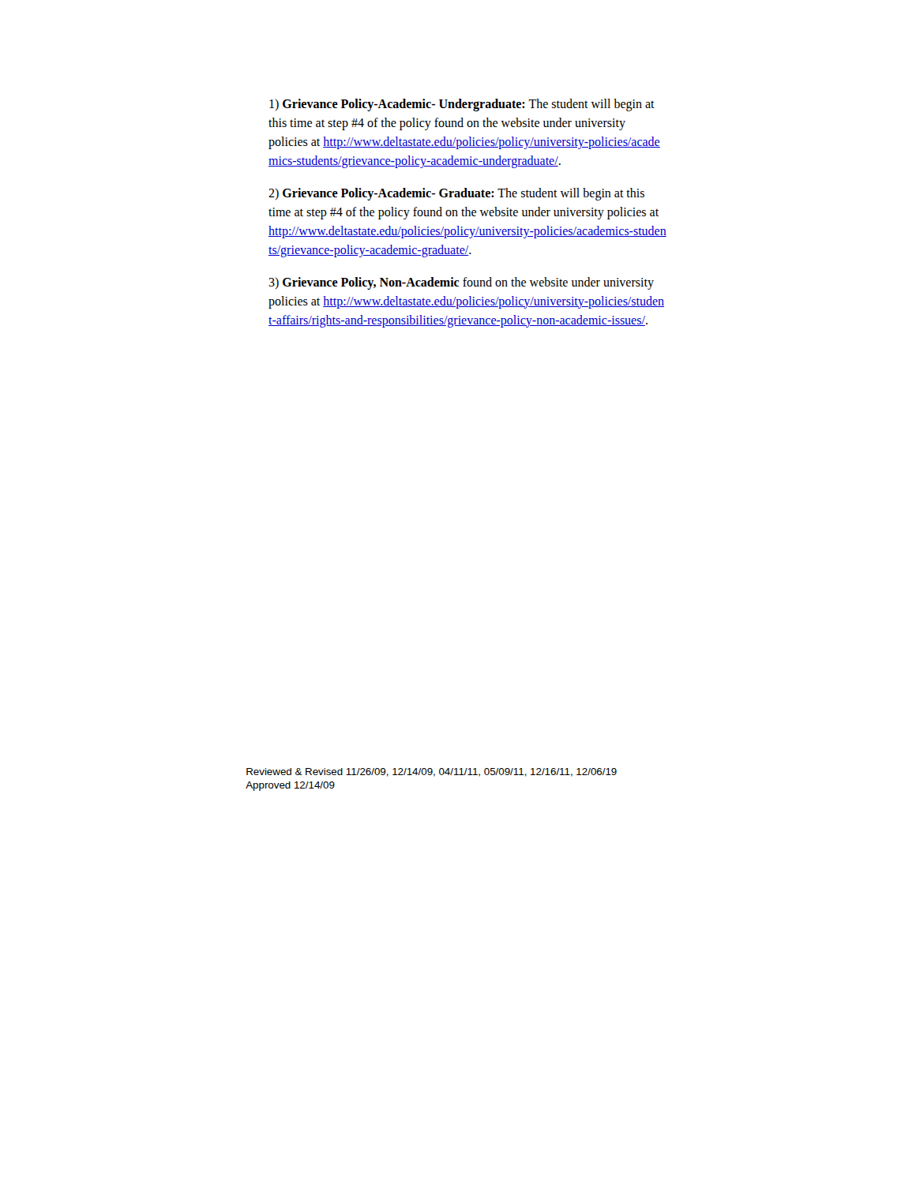1) Grievance Policy-Academic- Undergraduate: The student will begin at this time at step #4 of the policy found on the website under university policies at http://www.deltastate.edu/policies/policy/university-policies/academics-students/grievance-policy-academic-undergraduate/.
2) Grievance Policy-Academic- Graduate: The student will begin at this time at step #4 of the policy found on the website under university policies at http://www.deltastate.edu/policies/policy/university-policies/academics-students/grievance-policy-academic-graduate/.
3) Grievance Policy, Non-Academic found on the website under university policies at http://www.deltastate.edu/policies/policy/university-policies/student-affairs/rights-and-responsibilities/grievance-policy-non-academic-issues/.
Reviewed & Revised 11/26/09, 12/14/09, 04/11/11, 05/09/11, 12/16/11, 12/06/19
Approved 12/14/09